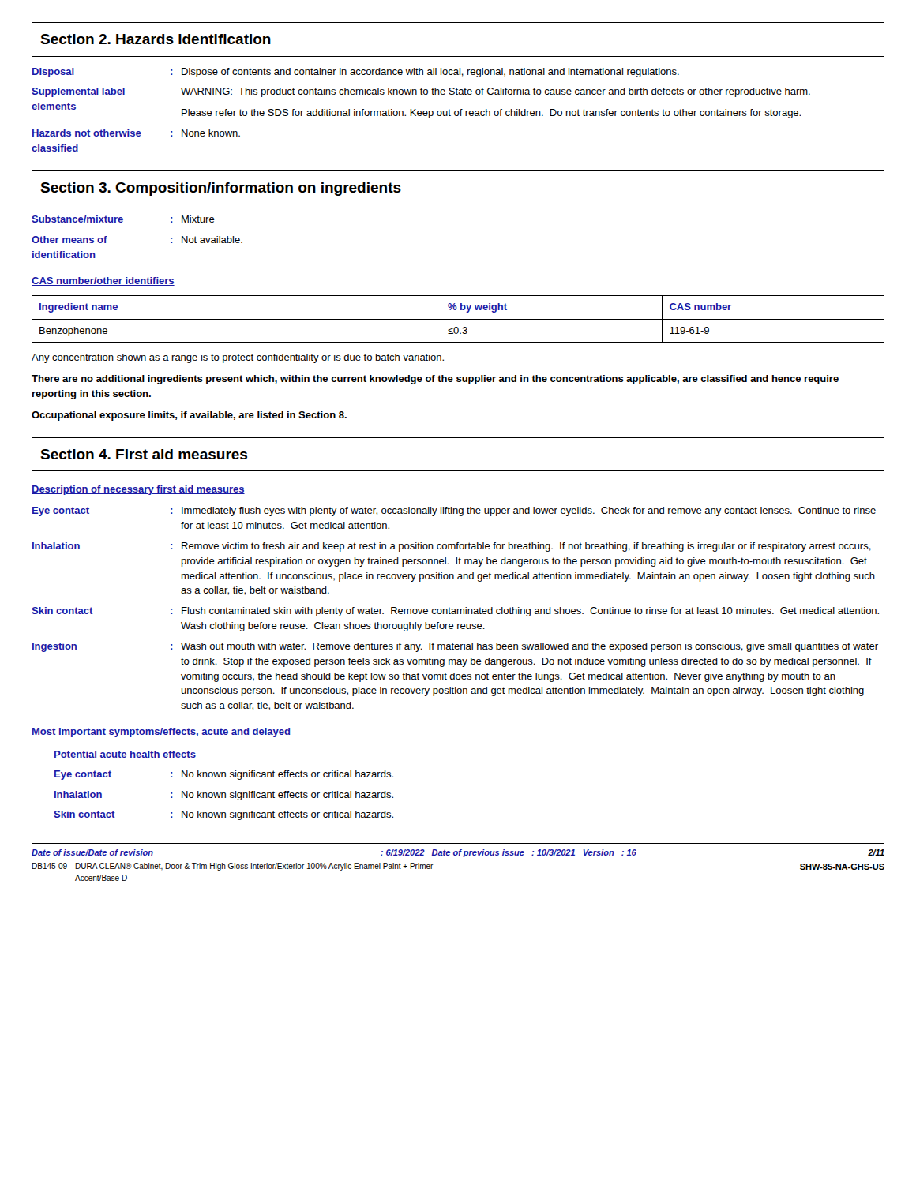Section 2. Hazards identification
Disposal
:
Dispose of contents and container in accordance with all local, regional, national and international regulations.
Supplemental label elements
WARNING: This product contains chemicals known to the State of California to cause cancer and birth defects or other reproductive harm.
Please refer to the SDS for additional information. Keep out of reach of children. Do not transfer contents to other containers for storage.
Hazards not otherwise classified
:
None known.
Section 3. Composition/information on ingredients
Substance/mixture
:
Mixture
Other means of identification
:
Not available.
CAS number/other identifiers
| Ingredient name | % by weight | CAS number |
| --- | --- | --- |
| Benzophenone | ≤0.3 | 119-61-9 |
Any concentration shown as a range is to protect confidentiality or is due to batch variation.
There are no additional ingredients present which, within the current knowledge of the supplier and in the concentrations applicable, are classified and hence require reporting in this section.
Occupational exposure limits, if available, are listed in Section 8.
Section 4. First aid measures
Description of necessary first aid measures
Eye contact
:
Immediately flush eyes with plenty of water, occasionally lifting the upper and lower eyelids. Check for and remove any contact lenses. Continue to rinse for at least 10 minutes. Get medical attention.
Inhalation
:
Remove victim to fresh air and keep at rest in a position comfortable for breathing. If not breathing, if breathing is irregular or if respiratory arrest occurs, provide artificial respiration or oxygen by trained personnel. It may be dangerous to the person providing aid to give mouth-to-mouth resuscitation. Get medical attention. If unconscious, place in recovery position and get medical attention immediately. Maintain an open airway. Loosen tight clothing such as a collar, tie, belt or waistband.
Skin contact
:
Flush contaminated skin with plenty of water. Remove contaminated clothing and shoes. Continue to rinse for at least 10 minutes. Get medical attention. Wash clothing before reuse. Clean shoes thoroughly before reuse.
Ingestion
:
Wash out mouth with water. Remove dentures if any. If material has been swallowed and the exposed person is conscious, give small quantities of water to drink. Stop if the exposed person feels sick as vomiting may be dangerous. Do not induce vomiting unless directed to do so by medical personnel. If vomiting occurs, the head should be kept low so that vomit does not enter the lungs. Get medical attention. Never give anything by mouth to an unconscious person. If unconscious, place in recovery position and get medical attention immediately. Maintain an open airway. Loosen tight clothing such as a collar, tie, belt or waistband.
Most important symptoms/effects, acute and delayed
Potential acute health effects
Eye contact
:
No known significant effects or critical hazards.
Inhalation
:
No known significant effects or critical hazards.
Skin contact
:
No known significant effects or critical hazards.
Date of issue/Date of revision : 6/19/2022 Date of previous issue : 10/3/2021 Version : 16 2/11
DB145-09 DURA CLEAN® Cabinet, Door & Trim High Gloss Interior/Exterior 100% Acrylic Enamel Paint + Primer
Accent/Base D SHW-85-NA-GHS-US